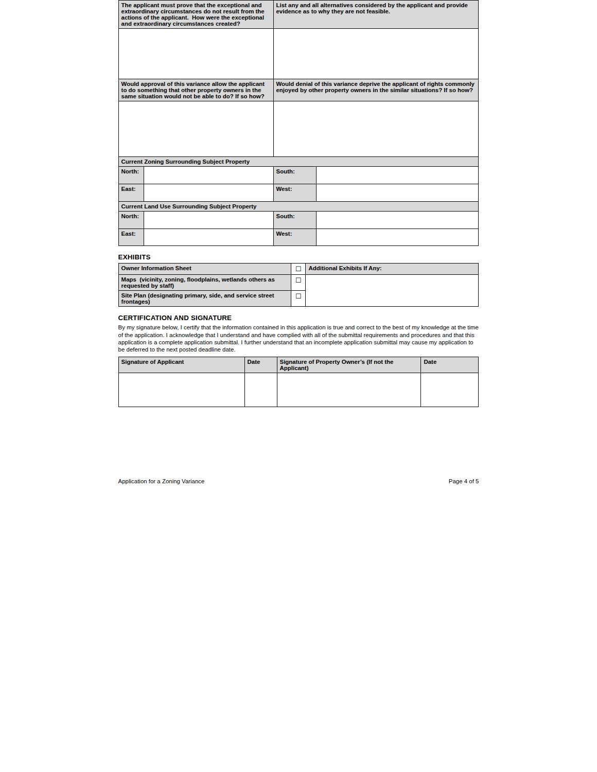| The applicant must prove that the exceptional and extraordinary circumstances do not result from the actions of the applicant. How were the exceptional and extraordinary circumstances created? | List any and all alternatives considered by the applicant and provide evidence as to why they are not feasible. |
| Would approval of this variance allow the applicant to do something that other property owners in the same situation would not be able to do? If so how? | Would denial of this variance deprive the applicant of rights commonly enjoyed by other property owners in the similar situations? If so how? |
| Current Zoning Surrounding Subject Property |
| North: | | South: | |
| East: | | West: | |
| Current Land Use Surrounding Subject Property |
| North: | | South: | |
| East: | | West: | |
EXHIBITS
| Owner Information Sheet | ☐ | Additional Exhibits If Any: |
| Maps (vicinity, zoning, floodplains, wetlands others as requested by staff) | ☐ | |
| Site Plan (designating primary, side, and service street frontages) | ☐ |
CERTIFICATION AND SIGNATURE
By my signature below, I certify that the information contained in this application is true and correct to the best of my knowledge at the time of the application. I acknowledge that I understand and have complied with all of the submittal requirements and procedures and that this application is a complete application submittal. I further understand that an incomplete application submittal may cause my application to be deferred to the next posted deadline date.
| Signature of Applicant | Date | Signature of Property Owner’s (If not the Applicant) | Date |
Application for a Zoning Variance Page 4 of 5